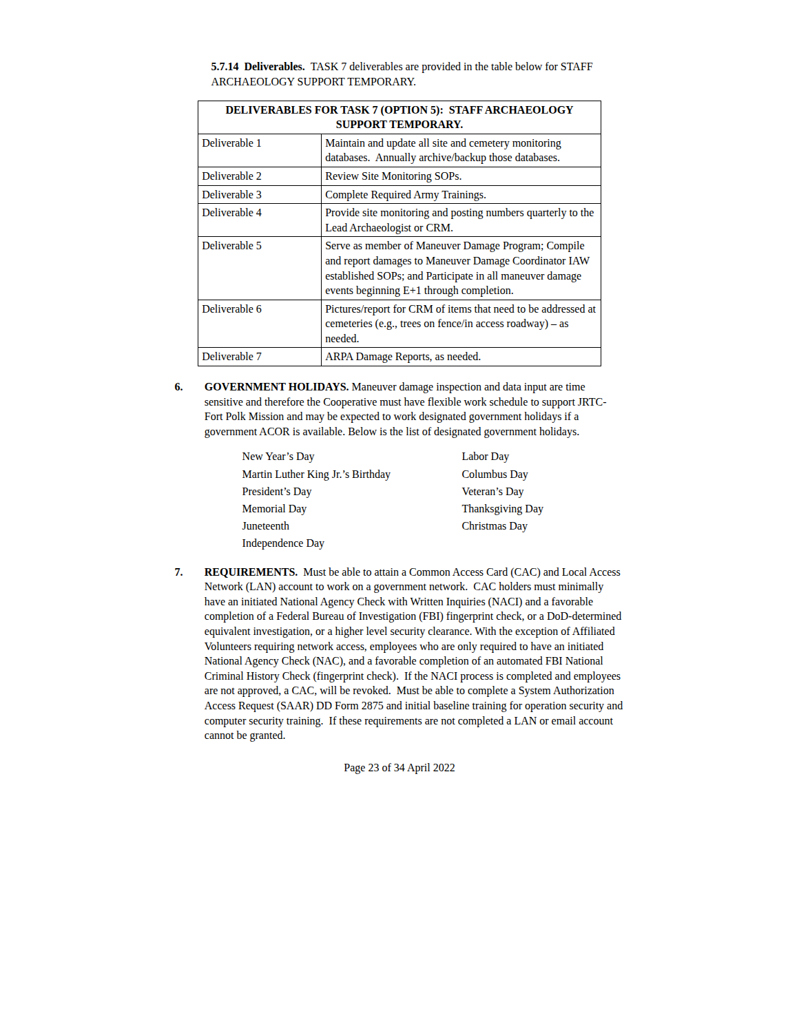5.7.14 Deliverables. TASK 7 deliverables are provided in the table below for STAFF ARCHAEOLOGY SUPPORT TEMPORARY.
| DELIVERABLES FOR TASK 7 (OPTION 5): STAFF ARCHAEOLOGY SUPPORT TEMPORARY. |
| --- |
| Deliverable 1 | Maintain and update all site and cemetery monitoring databases. Annually archive/backup those databases. |
| Deliverable 2 | Review Site Monitoring SOPs. |
| Deliverable 3 | Complete Required Army Trainings. |
| Deliverable 4 | Provide site monitoring and posting numbers quarterly to the Lead Archaeologist or CRM. |
| Deliverable 5 | Serve as member of Maneuver Damage Program; Compile and report damages to Maneuver Damage Coordinator IAW established SOPs; and Participate in all maneuver damage events beginning E+1 through completion. |
| Deliverable 6 | Pictures/report for CRM of items that need to be addressed at cemeteries (e.g., trees on fence/in access roadway) – as needed. |
| Deliverable 7 | ARPA Damage Reports, as needed. |
6. GOVERNMENT HOLIDAYS. Maneuver damage inspection and data input are time sensitive and therefore the Cooperative must have flexible work schedule to support JRTC-Fort Polk Mission and may be expected to work designated government holidays if a government ACOR is available. Below is the list of designated government holidays.
| New Year’s Day | Labor Day |
| Martin Luther King Jr.’s Birthday | Columbus Day |
| President’s Day | Veteran’s Day |
| Memorial Day | Thanksgiving Day |
| Juneteenth | Christmas Day |
| Independence Day | |
7. REQUIREMENTS. Must be able to attain a Common Access Card (CAC) and Local Access Network (LAN) account to work on a government network. CAC holders must minimally have an initiated National Agency Check with Written Inquiries (NACI) and a favorable completion of a Federal Bureau of Investigation (FBI) fingerprint check, or a DoD-determined equivalent investigation, or a higher level security clearance. With the exception of Affiliated Volunteers requiring network access, employees who are only required to have an initiated National Agency Check (NAC), and a favorable completion of an automated FBI National Criminal History Check (fingerprint check). If the NACI process is completed and employees are not approved, a CAC, will be revoked. Must be able to complete a System Authorization Access Request (SAAR) DD Form 2875 and initial baseline training for operation security and computer security training. If these requirements are not completed a LAN or email account cannot be granted.
Page 23 of 34 April 2022